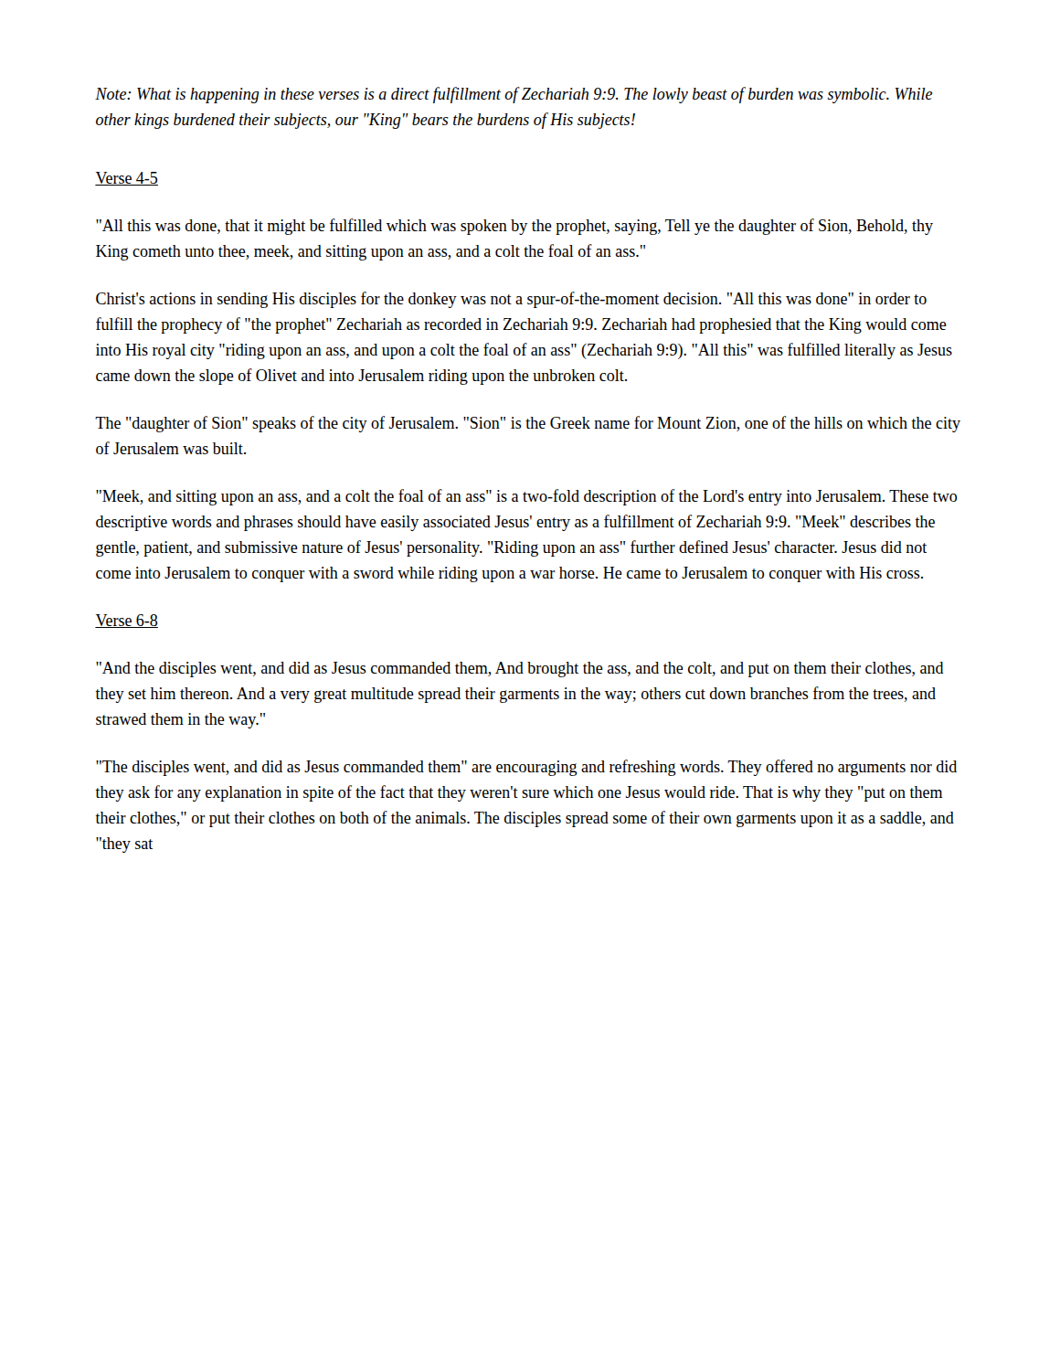Note: What is happening in these verses is a direct fulfillment of Zechariah 9:9. The lowly beast of burden was symbolic. While other kings burdened their subjects, our "King" bears the burdens of His subjects!
Verse 4-5
"All this was done, that it might be fulfilled which was spoken by the prophet, saying, Tell ye the daughter of Sion, Behold, thy King cometh unto thee, meek, and sitting upon an ass, and a colt the foal of an ass."
Christ's actions in sending His disciples for the donkey was not a spur-of-the-moment decision. "All this was done" in order to fulfill the prophecy of "the prophet" Zechariah as recorded in Zechariah 9:9. Zechariah had prophesied that the King would come into His royal city "riding upon an ass, and upon a colt the foal of an ass" (Zechariah 9:9). "All this" was fulfilled literally as Jesus came down the slope of Olivet and into Jerusalem riding upon the unbroken colt.
The "daughter of Sion" speaks of the city of Jerusalem. "Sion" is the Greek name for Mount Zion, one of the hills on which the city of Jerusalem was built.
"Meek, and sitting upon an ass, and a colt the foal of an ass" is a two-fold description of the Lord's entry into Jerusalem. These two descriptive words and phrases should have easily associated Jesus' entry as a fulfillment of Zechariah 9:9. "Meek" describes the gentle, patient, and submissive nature of Jesus' personality. "Riding upon an ass" further defined Jesus' character. Jesus did not come into Jerusalem to conquer with a sword while riding upon a war horse. He came to Jerusalem to conquer with His cross.
Verse 6-8
"And the disciples went, and did as Jesus commanded them, And brought the ass, and the colt, and put on them their clothes, and they set him thereon. And a very great multitude spread their garments in the way; others cut down branches from the trees, and strawed them in the way."
"The disciples went, and did as Jesus commanded them" are encouraging and refreshing words. They offered no arguments nor did they ask for any explanation in spite of the fact that they weren't sure which one Jesus would ride. That is why they "put on them their clothes," or put their clothes on both of the animals. The disciples spread some of their own garments upon it as a saddle, and "they sat